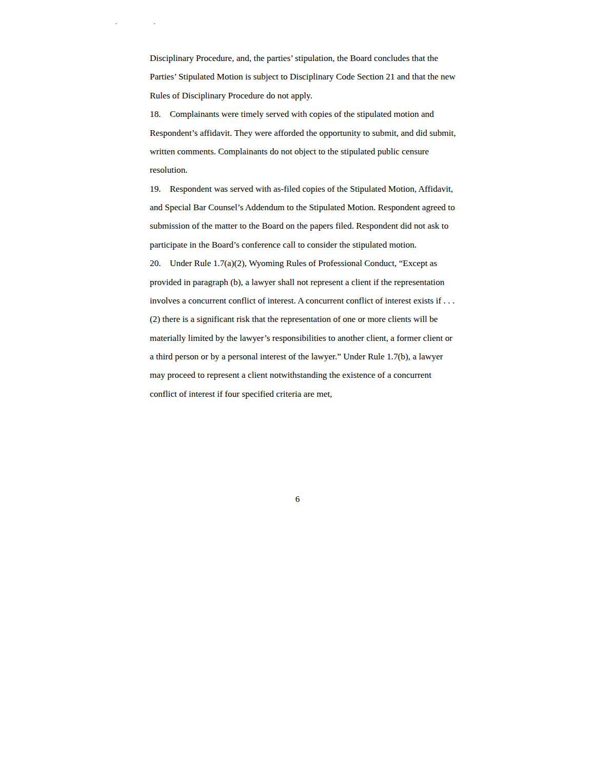. .
Disciplinary Procedure, and, the parties’ stipulation, the Board concludes that the Parties’ Stipulated Motion is subject to Disciplinary Code Section 21 and that the new Rules of Disciplinary Procedure do not apply.
18. Complainants were timely served with copies of the stipulated motion and Respondent’s affidavit. They were afforded the opportunity to submit, and did submit, written comments. Complainants do not object to the stipulated public censure resolution.
19. Respondent was served with as-filed copies of the Stipulated Motion, Affidavit, and Special Bar Counsel’s Addendum to the Stipulated Motion. Respondent agreed to submission of the matter to the Board on the papers filed. Respondent did not ask to participate in the Board’s conference call to consider the stipulated motion.
20. Under Rule 1.7(a)(2), Wyoming Rules of Professional Conduct, “Except as provided in paragraph (b), a lawyer shall not represent a client if the representation involves a concurrent conflict of interest. A concurrent conflict of interest exists if . . . (2) there is a significant risk that the representation of one or more clients will be materially limited by the lawyer’s responsibilities to another client, a former client or a third person or by a personal interest of the lawyer.” Under Rule 1.7(b), a lawyer may proceed to represent a client notwithstanding the existence of a concurrent conflict of interest if four specified criteria are met,
6